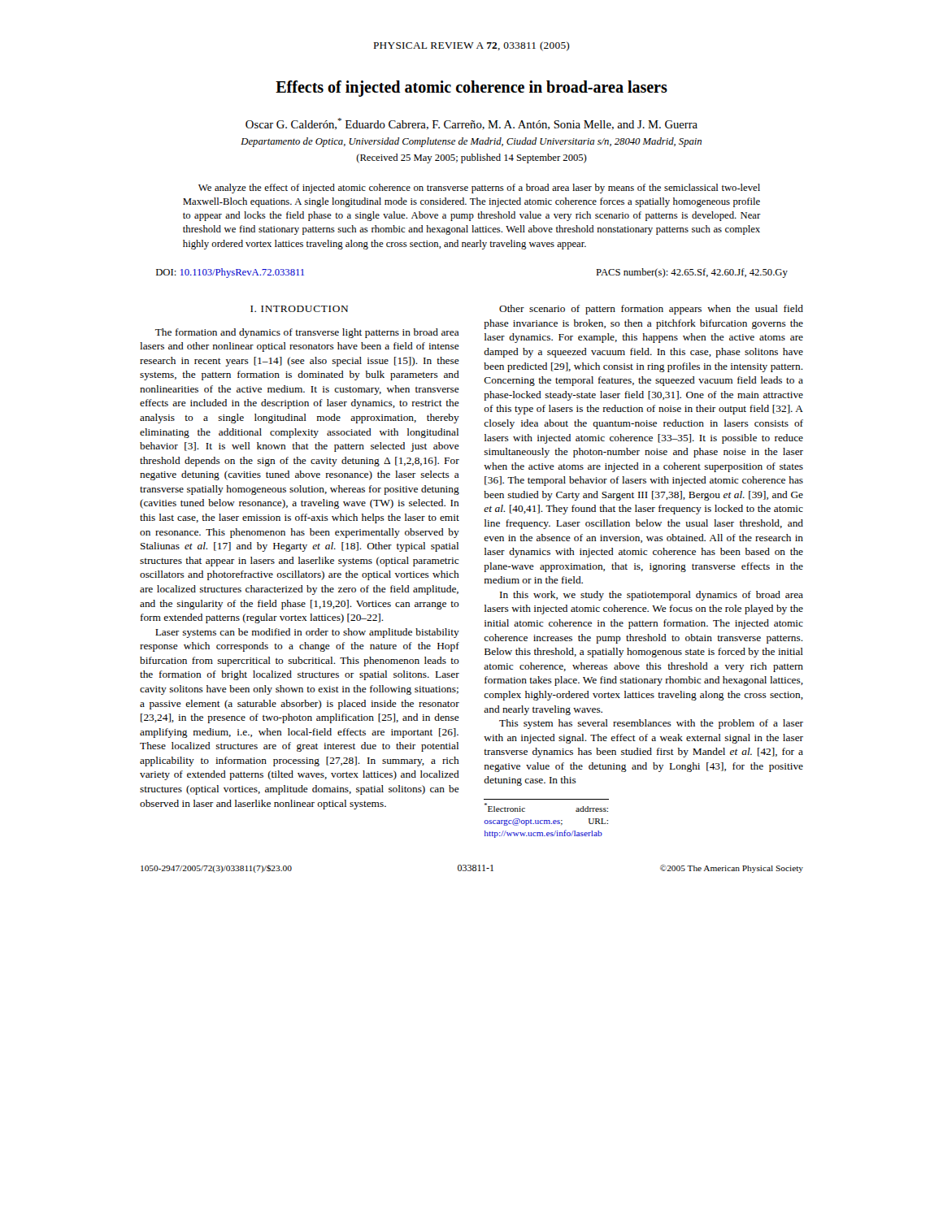PHYSICAL REVIEW A 72, 033811 (2005)
Effects of injected atomic coherence in broad-area lasers
Oscar G. Calderón,* Eduardo Cabrera, F. Carreño, M. A. Antón, Sonia Melle, and J. M. Guerra
Departamento de Optica, Universidad Complutense de Madrid, Ciudad Universitaria s/n, 28040 Madrid, Spain
(Received 25 May 2005; published 14 September 2005)
We analyze the effect of injected atomic coherence on transverse patterns of a broad area laser by means of the semiclassical two-level Maxwell-Bloch equations. A single longitudinal mode is considered. The injected atomic coherence forces a spatially homogeneous profile to appear and locks the field phase to a single value. Above a pump threshold value a very rich scenario of patterns is developed. Near threshold we find stationary patterns such as rhombic and hexagonal lattices. Well above threshold nonstationary patterns such as complex highly ordered vortex lattices traveling along the cross section, and nearly traveling waves appear.
DOI: 10.1103/PhysRevA.72.033811 PACS number(s): 42.65.Sf, 42.60.Jf, 42.50.Gy
I. INTRODUCTION
The formation and dynamics of transverse light patterns in broad area lasers and other nonlinear optical resonators have been a field of intense research in recent years [1–14] (see also special issue [15]). In these systems, the pattern formation is dominated by bulk parameters and nonlinearities of the active medium. It is customary, when transverse effects are included in the description of laser dynamics, to restrict the analysis to a single longitudinal mode approximation, thereby eliminating the additional complexity associated with longitudinal behavior [3]. It is well known that the pattern selected just above threshold depends on the sign of the cavity detuning Δ [1,2,8,16]. For negative detuning (cavities tuned above resonance) the laser selects a transverse spatially homogeneous solution, whereas for positive detuning (cavities tuned below resonance), a traveling wave (TW) is selected. In this last case, the laser emission is off-axis which helps the laser to emit on resonance. This phenomenon has been experimentally observed by Staliunas et al. [17] and by Hegarty et al. [18]. Other typical spatial structures that appear in lasers and laserlike systems (optical parametric oscillators and photorefractive oscillators) are the optical vortices which are localized structures characterized by the zero of the field amplitude, and the singularity of the field phase [1,19,20]. Vortices can arrange to form extended patterns (regular vortex lattices) [20–22].
Laser systems can be modified in order to show amplitude bistability response which corresponds to a change of the nature of the Hopf bifurcation from supercritical to subcritical. This phenomenon leads to the formation of bright localized structures or spatial solitons. Laser cavity solitons have been only shown to exist in the following situations; a passive element (a saturable absorber) is placed inside the resonator [23,24], in the presence of two-photon amplification [25], and in dense amplifying medium, i.e., when local-field effects are important [26]. These localized structures are of great interest due to their potential applicability to information processing [27,28]. In summary, a rich variety of extended patterns (tilted waves, vortex lattices) and localized structures (optical vortices, amplitude domains, spatial solitons) can be observed in laser and laserlike nonlinear optical systems.
Other scenario of pattern formation appears when the usual field phase invariance is broken, so then a pitchfork bifurcation governs the laser dynamics. For example, this happens when the active atoms are damped by a squeezed vacuum field. In this case, phase solitons have been predicted [29], which consist in ring profiles in the intensity pattern. Concerning the temporal features, the squeezed vacuum field leads to a phase-locked steady-state laser field [30,31]. One of the main attractive of this type of lasers is the reduction of noise in their output field [32]. A closely idea about the quantum-noise reduction in lasers consists of lasers with injected atomic coherence [33–35]. It is possible to reduce simultaneously the photon-number noise and phase noise in the laser when the active atoms are injected in a coherent superposition of states [36]. The temporal behavior of lasers with injected atomic coherence has been studied by Carty and Sargent III [37,38], Bergou et al. [39], and Ge et al. [40,41]. They found that the laser frequency is locked to the atomic line frequency. Laser oscillation below the usual laser threshold, and even in the absence of an inversion, was obtained. All of the research in laser dynamics with injected atomic coherence has been based on the plane-wave approximation, that is, ignoring transverse effects in the medium or in the field.
In this work, we study the spatiotemporal dynamics of broad area lasers with injected atomic coherence. We focus on the role played by the initial atomic coherence in the pattern formation. The injected atomic coherence increases the pump threshold to obtain transverse patterns. Below this threshold, a spatially homogenous state is forced by the initial atomic coherence, whereas above this threshold a very rich pattern formation takes place. We find stationary rhombic and hexagonal lattices, complex highly-ordered vortex lattices traveling along the cross section, and nearly traveling waves.
This system has several resemblances with the problem of a laser with an injected signal. The effect of a weak external signal in the laser transverse dynamics has been studied first by Mandel et al. [42], for a negative value of the detuning and by Longhi [43], for the positive detuning case. In this
*Electronic addrress: oscargc@opt.ucm.es; URL: http://www.ucm.es/info/laserlab
1050-2947/2005/72(3)/033811(7)/$23.00 033811-1 ©2005 The American Physical Society